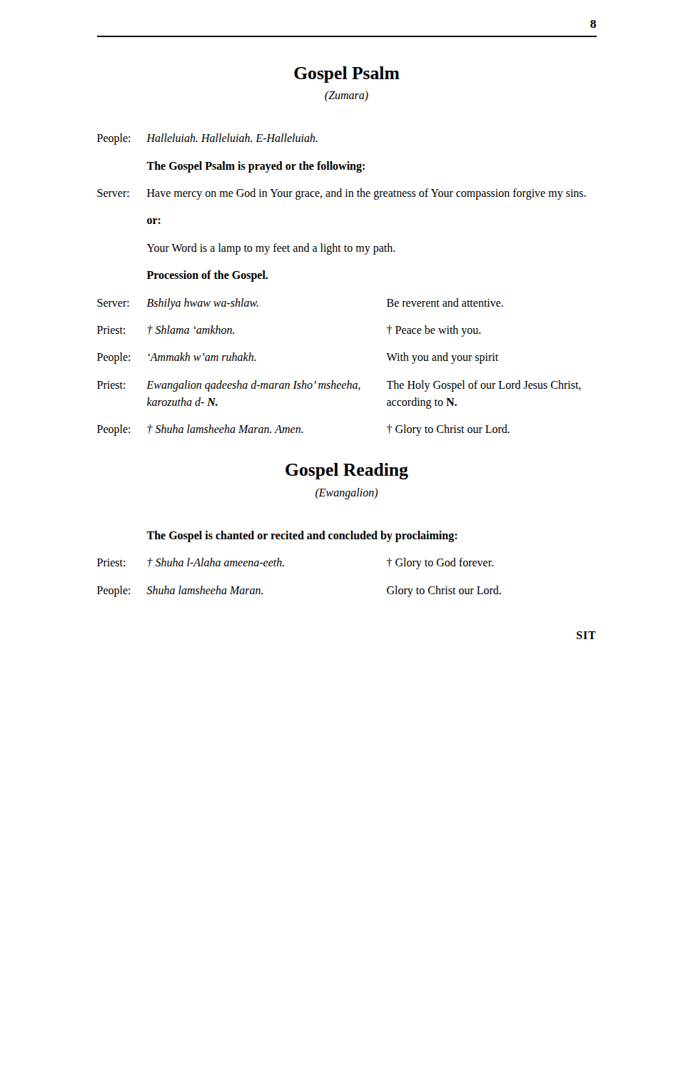8
Gospel Psalm
(Zumara)
| People: | Halleluiah. Halleluiah. E-Halleluiah. |
| | The Gospel Psalm is prayed or the following: |
| Server: | Have mercy on me God in Your grace, and in the greatness of Your compassion forgive my sins. |
| | or: |
| | Your Word is a lamp to my feet and a light to my path. |
| | Procession of the Gospel. |
| Server: | Bshilya hwaw wa-shlaw. | Be reverent and attentive. |
| Priest: | † Shlama ‘amkhon. | † Peace be with you. |
| People: | ‘Ammakh w’am ruhakh. | With you and your spirit |
| Priest: | Ewangalion qadeesha d-maran Isho’ msheeha, karozutha d- N. | The Holy Gospel of our Lord Jesus Christ, according to N. |
| People: | † Shuha lamsheeha Maran. Amen. | † Glory to Christ our Lord. |
Gospel Reading
(Ewangalion)
| | The Gospel is chanted or recited and concluded by proclaiming: |
| Priest: | † Shuha l-Alaha ameena-eeth. | † Glory to God forever. |
| People: | Shuha lamsheeha Maran. | Glory to Christ our Lord. |
SIT